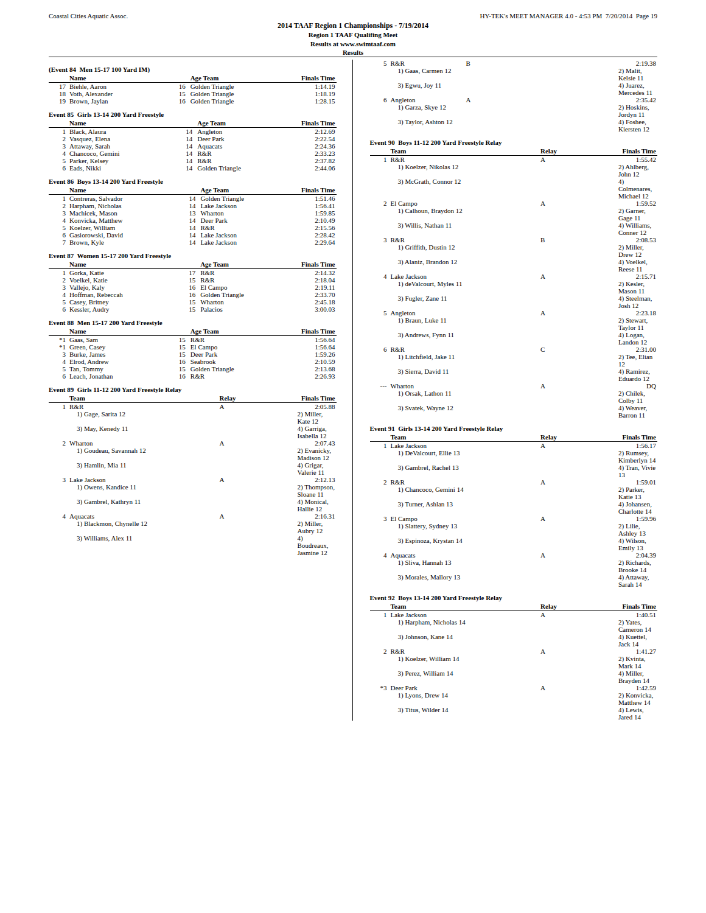Coastal Cities Aquatic Assoc. HY-TEK's MEET MANAGER 4.0 - 4:53 PM 7/20/2014 Page 19
2014 TAAF Region 1 Championships - 7/19/2014
Region 1 TAAF Qualifing Meet
Results at www.swimtaaf.com
Results
(Event 84 Men 15-17 100 Yard IM)
| | Name | | Age Team | Finals Time |
| --- | --- | --- | --- | --- |
| 17 | Biehle, Aaron | 16 | Golden Triangle | 1:14.19 |
| 18 | Voth, Alexander | 15 | Golden Triangle | 1:18.19 |
| 19 | Brown, Jaylan | 16 | Golden Triangle | 1:28.15 |
Event 85 Girls 13-14 200 Yard Freestyle
| | Name | | Age Team | Finals Time |
| --- | --- | --- | --- | --- |
| 1 | Black, Alaura | 14 | Angleton | 2:12.69 |
| 2 | Vasquez, Elena | 14 | Deer Park | 2:22.54 |
| 3 | Attaway, Sarah | 14 | Aquacats | 2:24.36 |
| 4 | Chancoco, Gemini | 14 | R&R | 2:33.23 |
| 5 | Parker, Kelsey | 14 | R&R | 2:37.82 |
| 6 | Eads, Nikki | 14 | Golden Triangle | 2:44.06 |
Event 86 Boys 13-14 200 Yard Freestyle
| | Name | | Age Team | Finals Time |
| --- | --- | --- | --- | --- |
| 1 | Contreras, Salvador | 14 | Golden Triangle | 1:51.46 |
| 2 | Harpham, Nicholas | 14 | Lake Jackson | 1:56.41 |
| 3 | Machicek, Mason | 13 | Wharton | 1:59.85 |
| 4 | Konvicka, Matthew | 14 | Deer Park | 2:10.49 |
| 5 | Koelzer, William | 14 | R&R | 2:15.56 |
| 6 | Gasiorowski, David | 14 | Lake Jackson | 2:28.42 |
| 7 | Brown, Kyle | 14 | Lake Jackson | 2:29.64 |
Event 87 Women 15-17 200 Yard Freestyle
| | Name | | Age Team | Finals Time |
| --- | --- | --- | --- | --- |
| 1 | Gorka, Katie | 17 | R&R | 2:14.32 |
| 2 | Voelkel, Katie | 15 | R&R | 2:18.04 |
| 3 | Vallejo, Kaly | 16 | El Campo | 2:19.11 |
| 4 | Hoffman, Rebeccah | 16 | Golden Triangle | 2:33.70 |
| 5 | Casey, Britney | 15 | Wharton | 2:45.18 |
| 6 | Kessler, Audry | 15 | Palacios | 3:00.03 |
Event 88 Men 15-17 200 Yard Freestyle
| | Name | | Age Team | Finals Time |
| --- | --- | --- | --- | --- |
| *1 | Gaas, Sam | 15 | R&R | 1:56.64 |
| *1 | Green, Casey | 15 | El Campo | 1:56.64 |
| 3 | Burke, James | 15 | Deer Park | 1:59.26 |
| 4 | Elrod, Andrew | 16 | Seabrook | 2:10.59 |
| 5 | Tan, Tommy | 15 | Golden Triangle | 2:13.68 |
| 6 | Leach, Jonathan | 16 | R&R | 2:26.93 |
Event 89 Girls 11-12 200 Yard Freestyle Relay
| | Team | Relay | Finals Time |
| --- | --- | --- | --- |
| 1 | R&R | A | 2:05.88 |
| | 1) Gage, Sarita 12 | 2) Miller, Kate 12 |
| | 3) May, Kenedy 11 | 4) Garriga, Isabella 12 |
| 2 | Wharton | A | 2:07.43 |
| | 1) Goudeau, Savannah 12 | 2) Evanicky, Madison 12 |
| | 3) Hamlin, Mia 11 | 4) Grigar, Valerie 11 |
| 3 | Lake Jackson | A | 2:12.13 |
| | 1) Owens, Kandice 11 | 2) Thompson, Sloane 11 |
| | 3) Gambrel, Kathryn 11 | 4) Monical, Hallie 12 |
| 4 | Aquacats | A | 2:16.31 |
| | 1) Blackmon, Chynelle 12 | 2) Miller, Aubry 12 |
| | 3) Williams, Alex 11 | 4) Boudreaux, Jasmine 12 |
| 5 | R&R | B | 2:19.38 |
| | 1) Gaas, Carmen 12 | 2) Malit, Kelsie 11 |
| | 3) Egwu, Joy 11 | 4) Juarez, Mercedes 11 |
| 6 | Angleton | A | 2:35.42 |
| | 1) Garza, Skye 12 | 2) Hoskins, Jordyn 11 |
| | 3) Taylor, Ashton 12 | 4) Foshee, Kiersten 12 |
Event 90 Boys 11-12 200 Yard Freestyle Relay
| | Team | Relay | Finals Time |
| --- | --- | --- | --- |
| 1 | R&R | A | 1:55.42 |
| | 1) Koelzer, Nikolas 12 | 2) Ahlberg, John 12 |
| | 3) McGrath, Connor 12 | 4) Colmenares, Michael 12 |
| 2 | El Campo | A | 1:59.52 |
| | 1) Calhoun, Braydon 12 | 2) Garner, Gage 11 |
| | 3) Willis, Nathan 11 | 4) Williams, Conner 12 |
| 3 | R&R | B | 2:08.53 |
| | 1) Griffith, Dustin 12 | 2) Miller, Drew 12 |
| | 3) Alaniz, Brandon 12 | 4) Voelkel, Reese 11 |
| 4 | Lake Jackson | A | 2:15.71 |
| | 1) deValcourt, Myles 11 | 2) Kesler, Mason 11 |
| | 3) Fugler, Zane 11 | 4) Steelman, Josh 12 |
| 5 | Angleton | A | 2:23.18 |
| | 1) Braun, Luke 11 | 2) Stewart, Taylor 11 |
| | 3) Andrews, Fynn 11 | 4) Logan, Landon 12 |
| 6 | R&R | C | 2:31.00 |
| | 1) Litchfield, Jake 11 | 2) Tee, Elian 12 |
| | 3) Sierra, David 11 | 4) Ramirez, Eduardo 12 |
| --- | Wharton | A | DQ |
| | 1) Orsak, Lathon 11 | 2) Chilek, Colby 11 |
| | 3) Svatek, Wayne 12 | 4) Weaver, Barron 11 |
Event 91 Girls 13-14 200 Yard Freestyle Relay
| | Team | Relay | Finals Time |
| --- | --- | --- | --- |
| 1 | Lake Jackson | A | 1:56.17 |
| | 1) DeValcourt, Ellie 13 | 2) Rumsey, Kimberlyn 14 |
| | 3) Gambrel, Rachel 13 | 4) Tran, Vivie 13 |
| 2 | R&R | A | 1:59.01 |
| | 1) Chancoco, Gemini 14 | 2) Parker, Katie 13 |
| | 3) Turner, Ashlan 13 | 4) Johansen, Charlotte 14 |
| 3 | El Campo | A | 1:59.96 |
| | 1) Slattery, Sydney 13 | 2) Lilie, Ashley 13 |
| | 3) Espinoza, Krystan 14 | 4) Wilson, Emily 13 |
| 4 | Aquacats | A | 2:04.39 |
| | 1) Sliva, Hannah 13 | 2) Richards, Brooke 14 |
| | 3) Morales, Mallory 13 | 4) Attaway, Sarah 14 |
Event 92 Boys 13-14 200 Yard Freestyle Relay
| | Team | Relay | Finals Time |
| --- | --- | --- | --- |
| 1 | Lake Jackson | A | 1:40.51 |
| | 1) Harpham, Nicholas 14 | 2) Yates, Cameron 14 |
| | 3) Johnson, Kane 14 | 4) Kuettel, Jack 14 |
| 2 | R&R | A | 1:41.27 |
| | 1) Koelzer, William 14 | 2) Kvinta, Mark 14 |
| | 3) Perez, William 14 | 4) Miller, Brayden 14 |
| *3 | Deer Park | A | 1:42.59 |
| | 1) Lyons, Drew 14 | 2) Konvicka, Matthew 14 |
| | 3) Titus, Wilder 14 | 4) Lewis, Jared 14 |